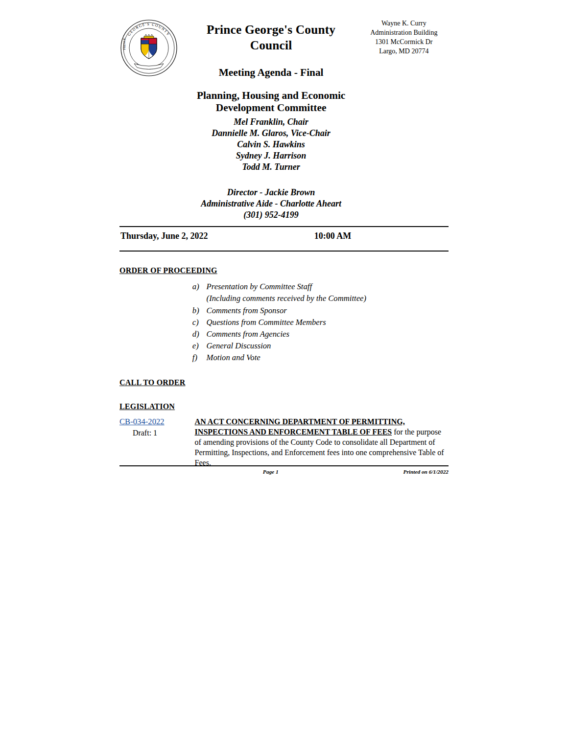GEORGE'S COUNTY MARYLAND PRINCE
Prince George's County Council
Meeting Agenda - Final
Planning, Housing and Economic
Development Committee
Mel Franklin, Chair
Dannielle M. Glaros, Vice-Chair
Calvin S. Hawkins
Sydney J. Harrison
Todd M. Turner
Director - Jackie Brown
Administrative Aide - Charlotte Aheart
(301) 952-4199
Wayne K. Curry
Administration Building
1301 McCormick Dr
Largo, MD 20774
Thursday, June 2, 2022 10:00 AM
ORDER OF PROCEEDING
a) Presentation by Committee Staff
(Including comments received by the Committee)
b) Comments from Sponsor
c) Questions from Committee Members
d) Comments from Agencies
e) General Discussion
f) Motion and Vote
CALL TO ORDER
LEGISLATION
CB-034-2022
Draft: 1
An Act Concerning Department of Permitting, Inspections and Enforcement Table of Fees for the purpose of amending provisions of the County Code to consolidate all Department of Permitting, Inspections, and Enforcement fees into one comprehensive Table of Fees.
Page 1 Printed on 6/1/2022